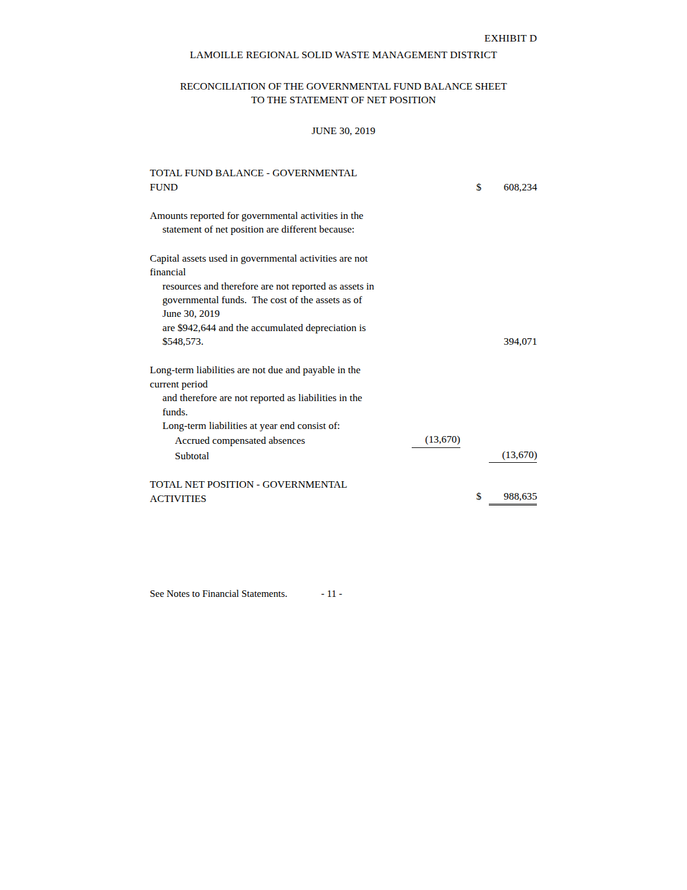EXHIBIT D
LAMOILLE REGIONAL SOLID WASTE MANAGEMENT DISTRICT
RECONCILIATION OF THE GOVERNMENTAL FUND BALANCE SHEET
TO THE STATEMENT OF NET POSITION
JUNE 30, 2019
| TOTAL FUND BALANCE - GOVERNMENTAL FUND | | $ 608,234 |
| Amounts reported for governmental activities in the statement of net position are different because: | | |
| Capital assets used in governmental activities are not financial resources and therefore are not reported as assets in governmental funds. The cost of the assets as of June 30, 2019 are $942,644 and the accumulated depreciation is $548,573. | | 394,071 |
| Long-term liabilities are not due and payable in the current period and therefore are not reported as liabilities in the funds. Long-term liabilities at year end consist of: | | |
| Accrued compensated absences | (13,670) | |
| Subtotal | | (13,670) |
| TOTAL NET POSITION - GOVERNMENTAL ACTIVITIES | | $ 988,635 |
See Notes to Financial Statements. - 11 -